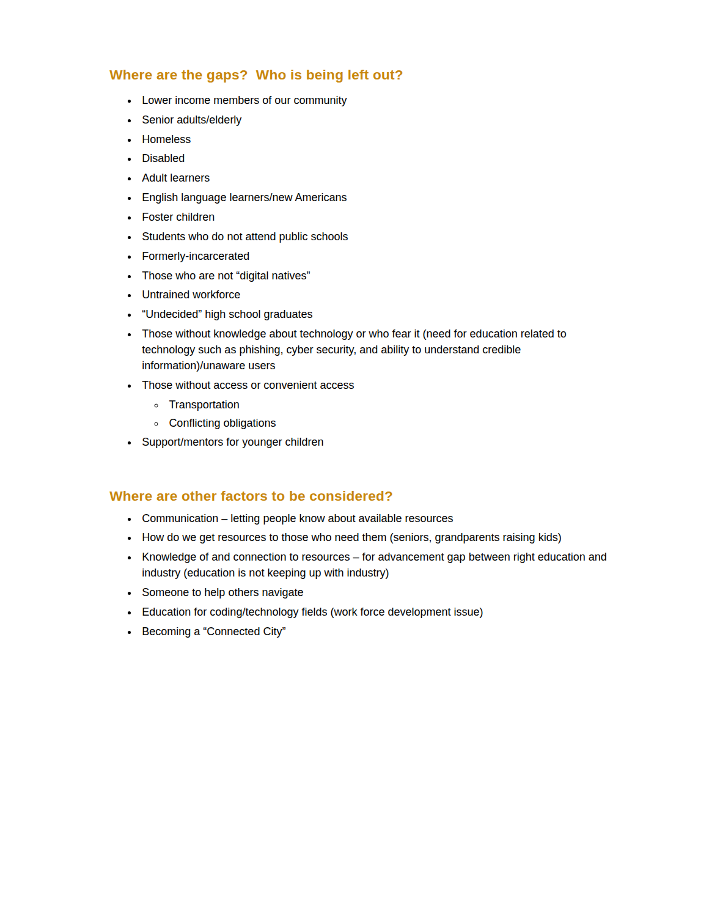Where are the gaps? Who is being left out?
Lower income members of our community
Senior adults/elderly
Homeless
Disabled
Adult learners
English language learners/new Americans
Foster children
Students who do not attend public schools
Formerly-incarcerated
Those who are not “digital natives”
Untrained workforce
“Undecided” high school graduates
Those without knowledge about technology or who fear it (need for education related to technology such as phishing, cyber security, and ability to understand credible information)/unaware users
Those without access or convenient access
Transportation
Conflicting obligations
Support/mentors for younger children
Where are other factors to be considered?
Communication – letting people know about available resources
How do we get resources to those who need them (seniors, grandparents raising kids)
Knowledge of and connection to resources – for advancement gap between right education and industry (education is not keeping up with industry)
Someone to help others navigate
Education for coding/technology fields (work force development issue)
Becoming a “Connected City”